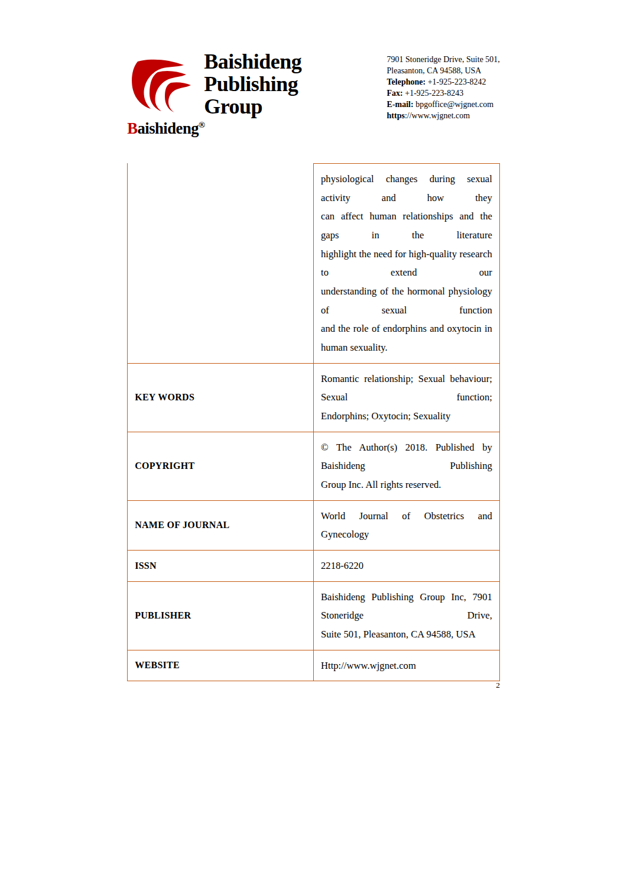Baishideng
Publishing
Group
Baishideng®
7901 Stoneridge Drive, Suite 501,
Pleasanton, CA 94588, USA
Telephone: +1-925-223-8242
Fax: +1-925-223-8243
E-mail: bpgoffice@wjgnet.com
https://www.wjgnet.com
| | physiological changes during sexual activity and how they can affect human relationships and the gaps in the literature highlight the need for high-quality research to extend our understanding of the hormonal physiology of sexual function and the role of endorphins and oxytocin in human sexuality. |
| KEY WORDS | Romantic relationship; Sexual behaviour; Sexual function; Endorphins; Oxytocin; Sexuality |
| COPYRIGHT | © The Author(s) 2018. Published by Baishideng Publishing Group Inc. All rights reserved. |
| NAME OF JOURNAL | World Journal of Obstetrics and Gynecology |
| ISSN | 2218-6220 |
| PUBLISHER | Baishideng Publishing Group Inc, 7901 Stoneridge Drive, Suite 501, Pleasanton, CA 94588, USA |
| WEBSITE | Http://www.wjgnet.com |
2